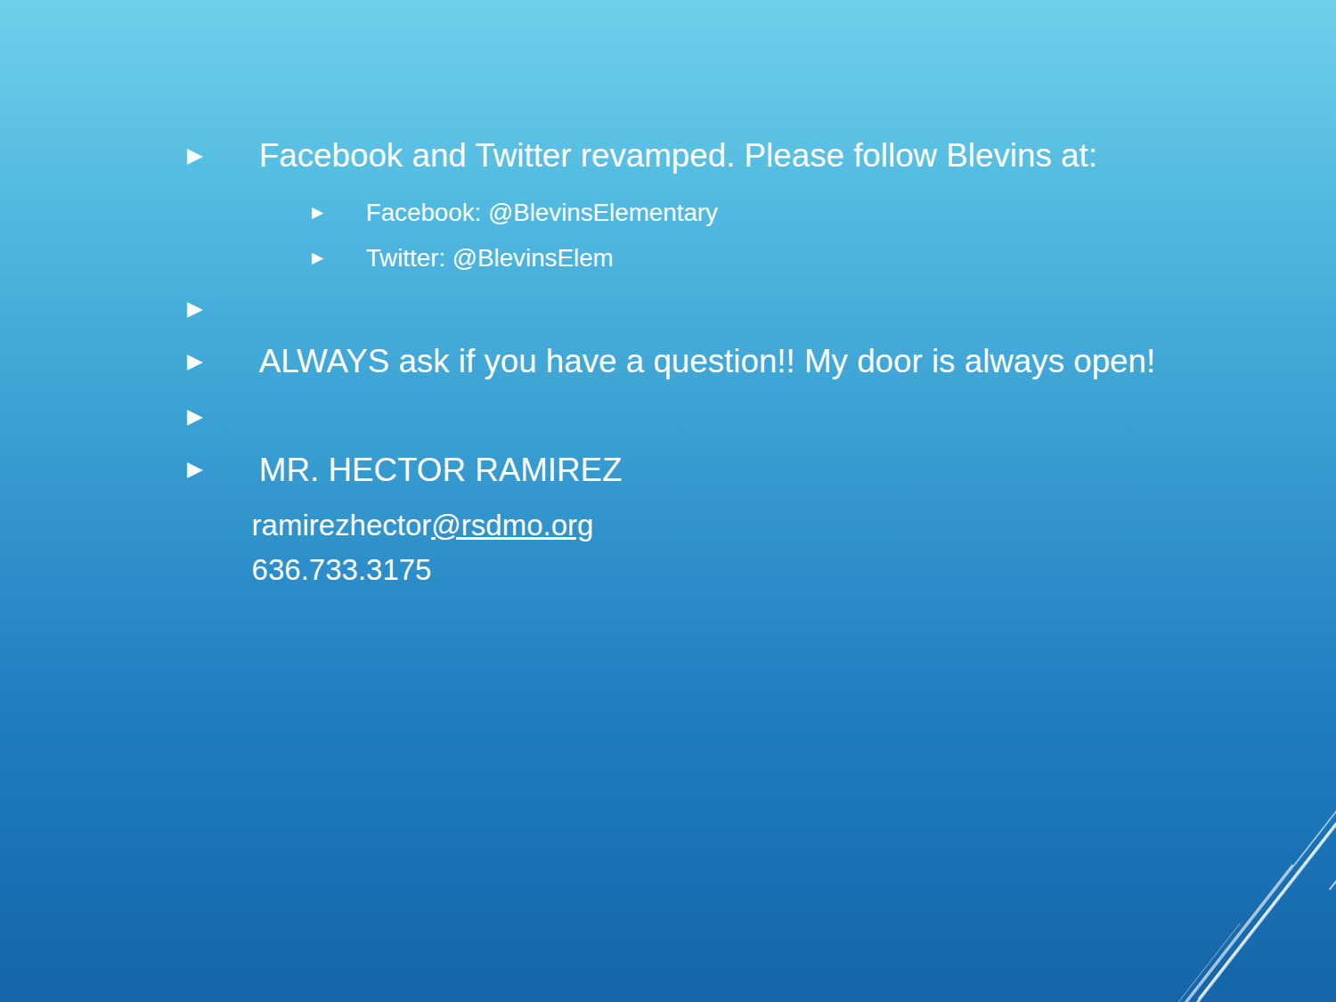Facebook and Twitter revamped. Please follow Blevins at:
Facebook: @BlevinsElementary
Twitter: @BlevinsElem
ALWAYS ask if you have a question!! My door is always open!
MR. HECTOR RAMIREZ
ramirezhector@rsdmo.org
636.733.3175